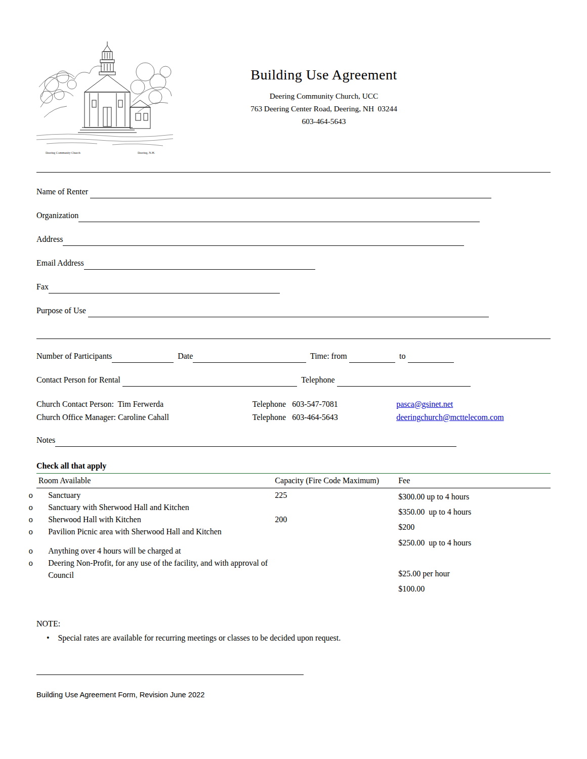Deering Community Church Deering, N.H.
Building Use Agreement
Deering Community Church, UCC
763 Deering Center Road, Deering, NH 03244
603-464-5643
Name of Renter
Organization
Address
Email Address
Fax
Purpose of Use
Number of Participants Date Time: from to
Contact Person for Rental Telephone
| Church Contact Person: Tim Ferwerda | Telephone 603-547-7081 | pasca@gsinet.net |
| Church Office Manager: Caroline Cahall | Telephone 603-464-5643 | deeringchurch@mcttelecom.com |
Notes
Check all that apply
| Room Available | Capacity (Fire Code Maximum) | Fee |
| --- | --- | --- |
| o Sanctuary o Sanctuary with Sherwood Hall and Kitchen o Sherwood Hall with Kitchen o Pavilion Picnic area with Sherwood Hall and Kitchen o Anything over 4 hours will be charged at o Deering Non-Profit, for any use of the facility, and with approval of Council | 225 200 | $300.00 up to 4 hours $350.00 up to 4 hours $200 $250.00 up to 4 hours $25.00 per hour $100.00 |
NOTE:
Special rates are available for recurring meetings or classes to be decided upon request.
Building Use Agreement Form, Revision June 2022